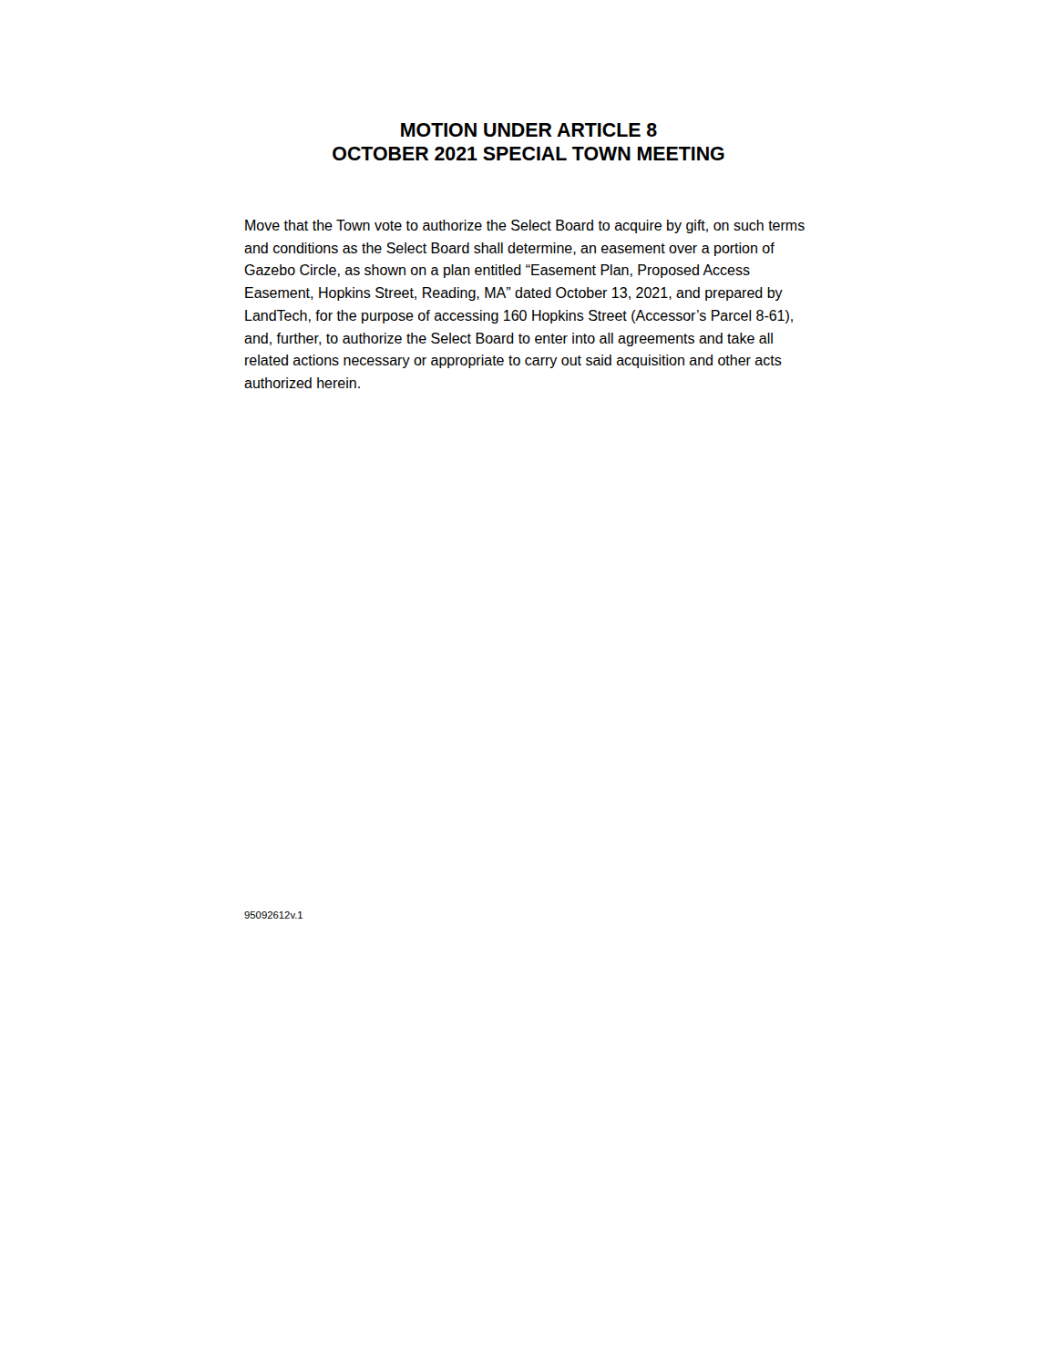MOTION UNDER ARTICLE 8 OCTOBER 2021 SPECIAL TOWN MEETING
Move that the Town vote to authorize the Select Board to acquire by gift, on such terms and conditions as the Select Board shall determine, an easement over a portion of Gazebo Circle, as shown on a plan entitled “Easement Plan, Proposed Access Easement, Hopkins Street, Reading, MA” dated October 13, 2021, and prepared by LandTech, for the purpose of accessing 160 Hopkins Street (Accessor’s Parcel 8-61), and, further, to authorize the Select Board to enter into all agreements and take all related actions necessary or appropriate to carry out said acquisition and other acts authorized herein.
95092612v.1